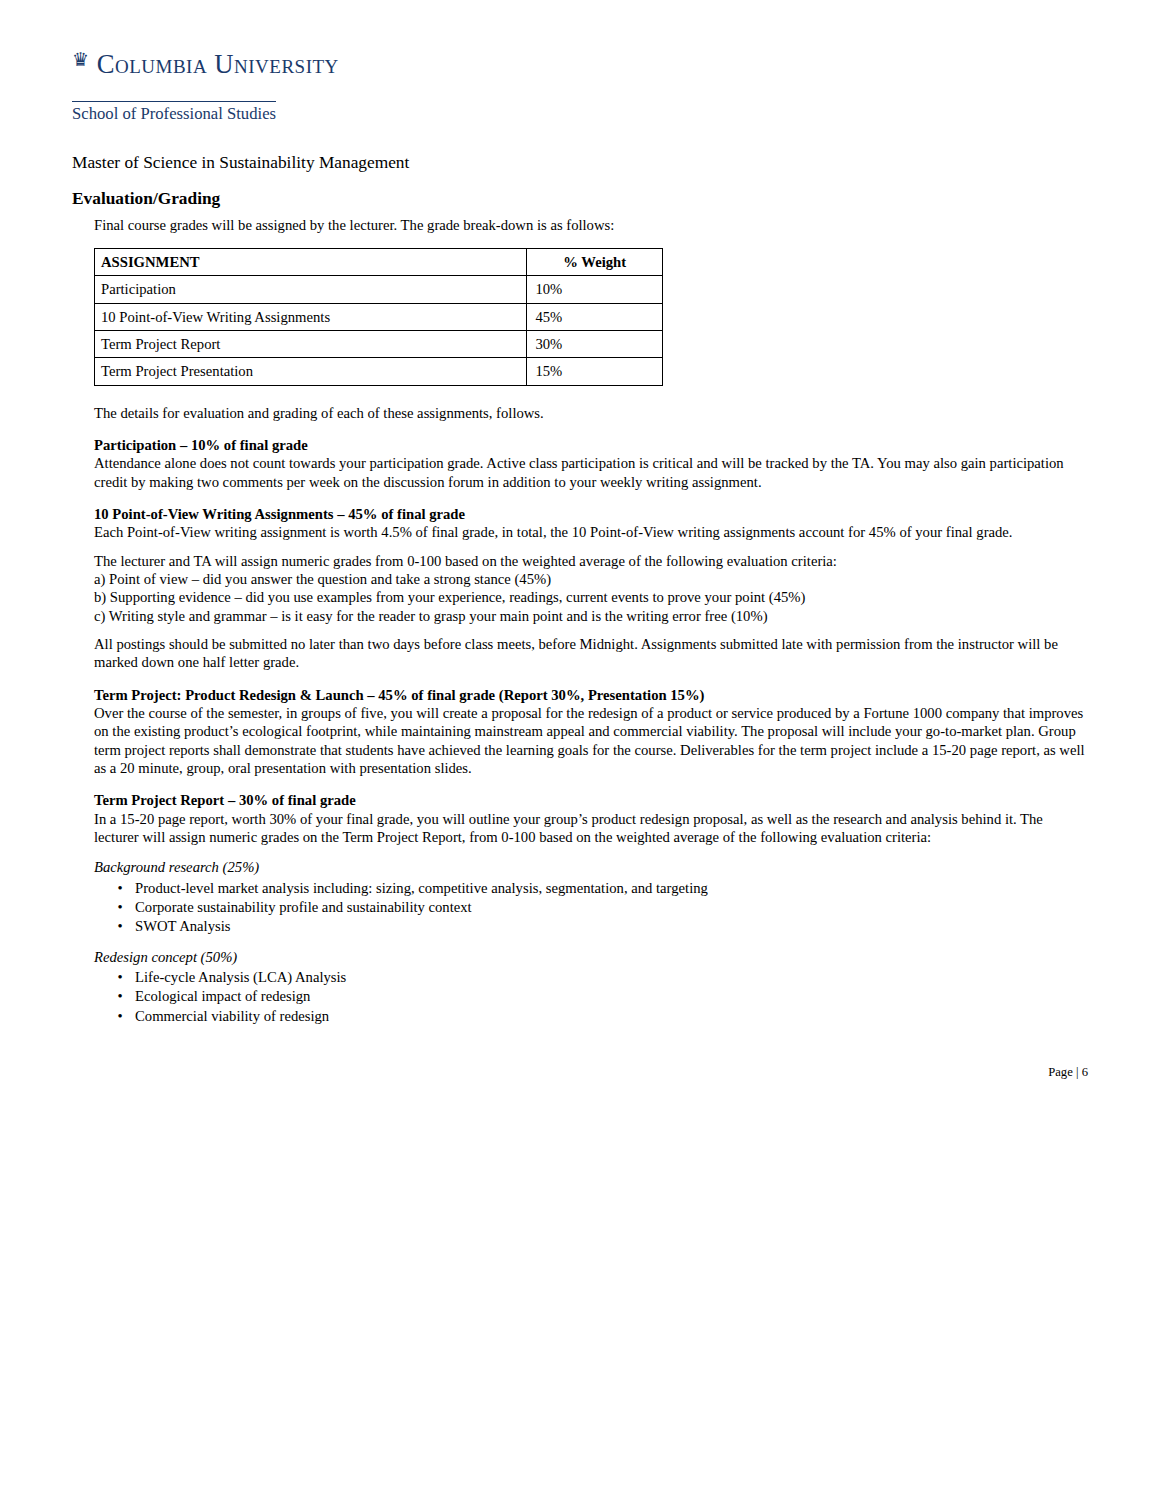♛ Columbia University
School of Professional Studies
Master of Science in Sustainability Management
Evaluation/Grading
Final course grades will be assigned by the lecturer. The grade break-down is as follows:
| ASSIGNMENT | % Weight |
| --- | --- |
| Participation | 10% |
| 10 Point-of-View Writing Assignments | 45% |
| Term Project Report | 30% |
| Term Project Presentation | 15% |
The details for evaluation and grading of each of these assignments, follows.
Participation – 10% of final grade
Attendance alone does not count towards your participation grade. Active class participation is critical and will be tracked by the TA. You may also gain participation credit by making two comments per week on the discussion forum in addition to your weekly writing assignment.
10 Point-of-View Writing Assignments – 45% of final grade
Each Point-of-View writing assignment is worth 4.5% of final grade, in total, the 10 Point-of-View writing assignments account for 45% of your final grade.
The lecturer and TA will assign numeric grades from 0-100 based on the weighted average of the following evaluation criteria:
a) Point of view – did you answer the question and take a strong stance (45%)
b) Supporting evidence – did you use examples from your experience, readings, current events to prove your point (45%)
c) Writing style and grammar – is it easy for the reader to grasp your main point and is the writing error free (10%)
All postings should be submitted no later than two days before class meets, before Midnight. Assignments submitted late with permission from the instructor will be marked down one half letter grade.
Term Project: Product Redesign & Launch – 45% of final grade (Report 30%, Presentation 15%)
Over the course of the semester, in groups of five, you will create a proposal for the redesign of a product or service produced by a Fortune 1000 company that improves on the existing product’s ecological footprint, while maintaining mainstream appeal and commercial viability. The proposal will include your go-to-market plan. Group term project reports shall demonstrate that students have achieved the learning goals for the course. Deliverables for the term project include a 15-20 page report, as well as a 20 minute, group, oral presentation with presentation slides.
Term Project Report – 30% of final grade
In a 15-20 page report, worth 30% of your final grade, you will outline your group’s product redesign proposal, as well as the research and analysis behind it. The lecturer will assign numeric grades on the Term Project Report, from 0-100 based on the weighted average of the following evaluation criteria:
Background research (25%)
Product-level market analysis including: sizing, competitive analysis, segmentation, and targeting
Corporate sustainability profile and sustainability context
SWOT Analysis
Redesign concept (50%)
Life-cycle Analysis (LCA) Analysis
Ecological impact of redesign
Commercial viability of redesign
Page | 6